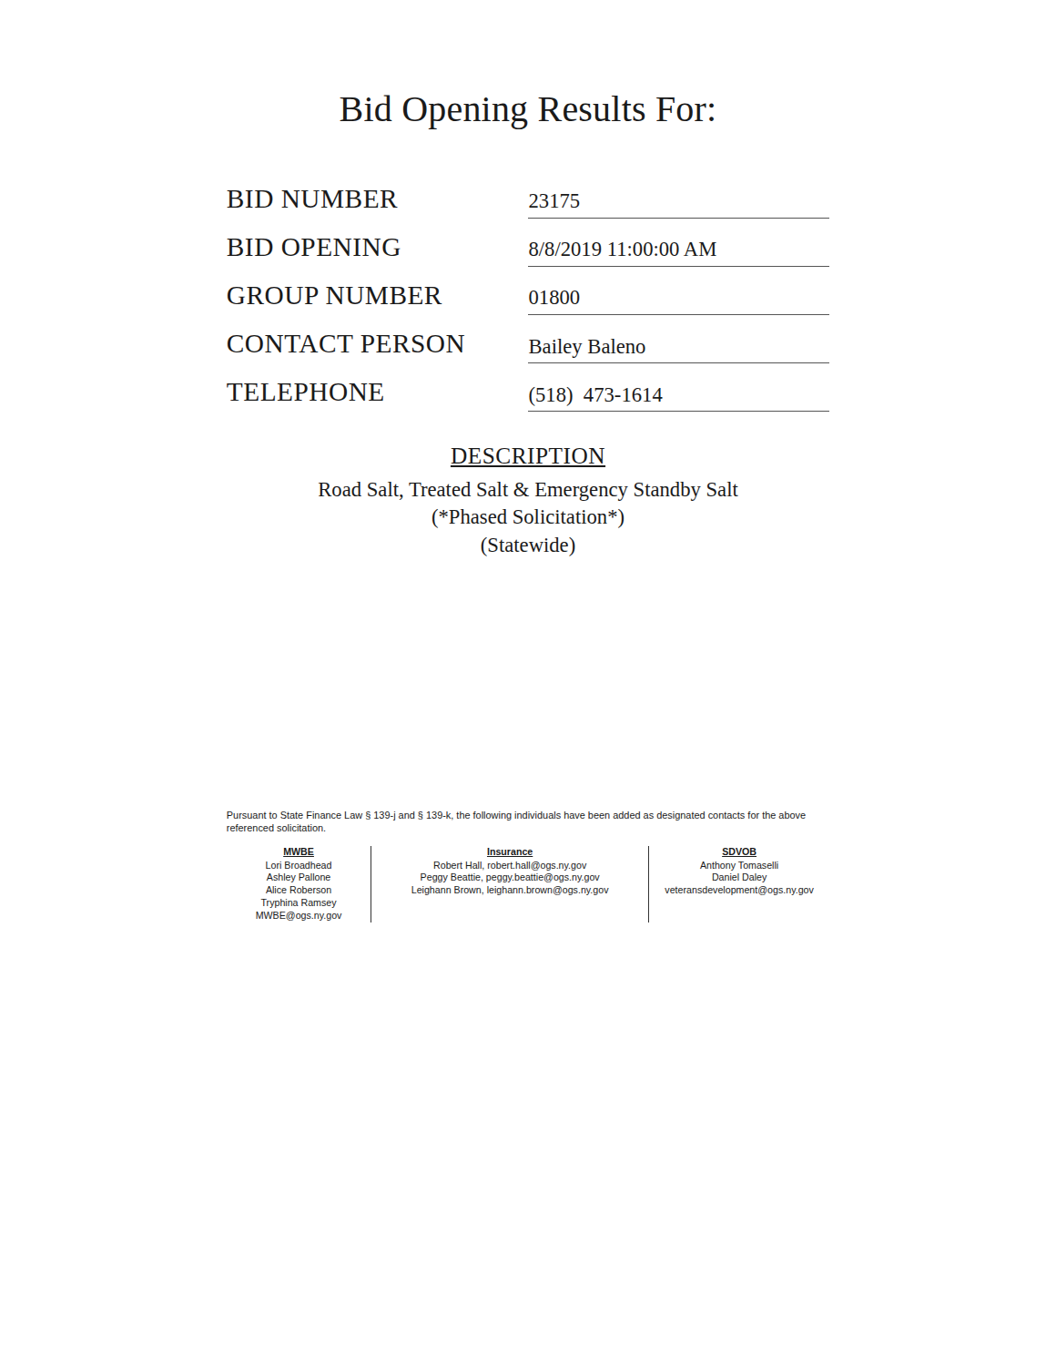Bid Opening Results For:
| BID NUMBER | | 23175 |
| BID OPENING | | 8/8/2019 11:00:00 AM |
| GROUP NUMBER | | 01800 |
| CONTACT PERSON | | Bailey Baleno |
| TELEPHONE | | (518) 473-1614 |
DESCRIPTION
Road Salt, Treated Salt & Emergency Standby Salt
(*Phased Solicitation*)
(Statewide)
Pursuant to State Finance Law § 139-j and § 139-k, the following individuals have been added as designated contacts for the above referenced solicitation.
| MWBE Lori Broadhead Ashley Pallone Alice Roberson Tryphina Ramsey MWBE@ogs.ny.gov | Insurance Robert Hall, robert.hall@ogs.ny.gov Peggy Beattie, peggy.beattie@ogs.ny.gov Leighann Brown, leighann.brown@ogs.ny.gov | SDVOB Anthony Tomaselli Daniel Daley veteransdevelopment@ogs.ny.gov |